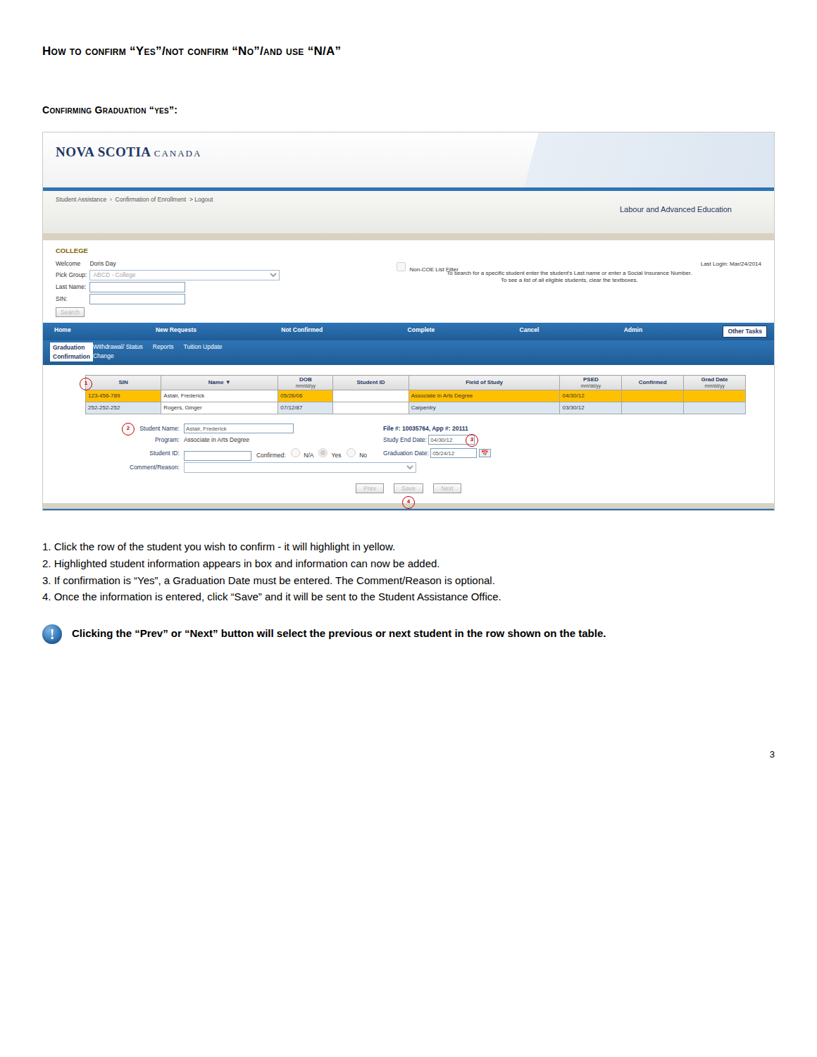How to confirm “Yes”/not confirm “No”/and use “N/A”
Confirming Graduation “yes”:
NOVA SCOTIA CANADA
Student Assistance › Confirmation of Enrollment > Logout
Labour and Advanced Education
COLLEGE
Last Login: Mar/24/2014
Non-COE List Filter
To search for a specific student enter the student’s Last name or enter a Social Insurance Number.
To see a list of all eligible students, clear the textboxes.
| Welcome | Doris Day |
| Pick Group: | ABCD - College |
| Last Name: | |
| SIN: | |
Search
Home New Requests Not Confirmed Complete Cancel Admin Other Tasks
Graduation
Confirmation Withdrawal/ Status
Change Reports Tuition Update
1
| SIN | Name ▼ | DOB mm/dd/yy | Student ID | Field of Study | PSED mm/dd/yy | Confirmed | Grad Date mm/dd/yy |
| --- | --- | --- | --- | --- | --- | --- | --- |
| 123-456-789 | Astair, Frederick | 05/26/06 | | Associate in Arts Degree | 04/30/12 | | |
| 252-252-252 | Rogers, Ginger | 07/12/87 | | Carpentry | 03/30/12 | | |
2
3
| Student Name: | | File #: 10035764, App #: 20111 |
| Program: | Associate in Arts Degree | Study End Date: |
| Student ID: | Confirmed: N/A Yes No | Graduation Date: 📅 |
| Comment/Reason: | |
4
Prev Save Next
1. Click the row of the student you wish to confirm - it will highlight in yellow.
2. Highlighted student information appears in box and information can now be added.
3. If confirmation is “Yes”, a Graduation Date must be entered. The Comment/Reason is optional.
4. Once the information is entered, click “Save” and it will be sent to the Student Assistance Office.
! Clicking the “Prev” or “Next” button will select the previous or next student in the row shown on the table.
3